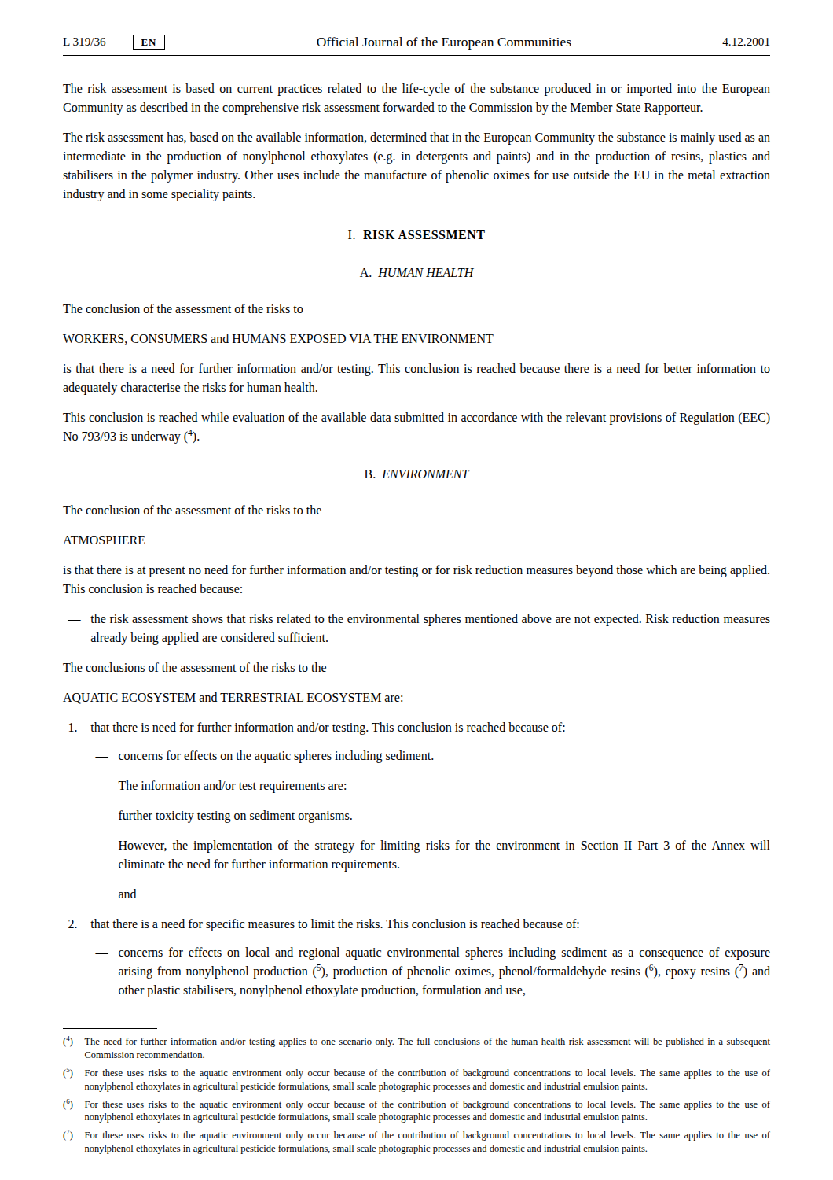L 319/36 EN
Official Journal of the European Communities
4.12.2001
The risk assessment is based on current practices related to the life-cycle of the substance produced in or imported into the European Community as described in the comprehensive risk assessment forwarded to the Commission by the Member State Rapporteur.
The risk assessment has, based on the available information, determined that in the European Community the substance is mainly used as an intermediate in the production of nonylphenol ethoxylates (e.g. in detergents and paints) and in the production of resins, plastics and stabilisers in the polymer industry. Other uses include the manufacture of phenolic oximes for use outside the EU in the metal extraction industry and in some speciality paints.
I. RISK ASSESSMENT
A. HUMAN HEALTH
The conclusion of the assessment of the risks to
WORKERS, CONSUMERS and HUMANS EXPOSED VIA THE ENVIRONMENT
is that there is a need for further information and/or testing. This conclusion is reached because there is a need for better information to adequately characterise the risks for human health.
This conclusion is reached while evaluation of the available data submitted in accordance with the relevant provisions of Regulation (EEC) No 793/93 is underway (4).
B. ENVIRONMENT
The conclusion of the assessment of the risks to the
ATMOSPHERE
is that there is at present no need for further information and/or testing or for risk reduction measures beyond those which are being applied. This conclusion is reached because:
the risk assessment shows that risks related to the environmental spheres mentioned above are not expected. Risk reduction measures already being applied are considered sufficient.
The conclusions of the assessment of the risks to the
AQUATIC ECOSYSTEM and TERRESTRIAL ECOSYSTEM are:
that there is need for further information and/or testing. This conclusion is reached because of:
concerns for effects on the aquatic spheres including sediment.
The information and/or test requirements are:
further toxicity testing on sediment organisms.
However, the implementation of the strategy for limiting risks for the environment in Section II Part 3 of the Annex will eliminate the need for further information requirements.
and
that there is a need for specific measures to limit the risks. This conclusion is reached because of:
concerns for effects on local and regional aquatic environmental spheres including sediment as a consequence of exposure arising from nonylphenol production (5), production of phenolic oximes, phenol/formaldehyde resins (6), epoxy resins (7) and other plastic stabilisers, nonylphenol ethoxylate production, formulation and use,
(4) The need for further information and/or testing applies to one scenario only. The full conclusions of the human health risk assessment will be published in a subsequent Commission recommendation.
(5) For these uses risks to the aquatic environment only occur because of the contribution of background concentrations to local levels. The same applies to the use of nonylphenol ethoxylates in agricultural pesticide formulations, small scale photographic processes and domestic and industrial emulsion paints.
(6) For these uses risks to the aquatic environment only occur because of the contribution of background concentrations to local levels. The same applies to the use of nonylphenol ethoxylates in agricultural pesticide formulations, small scale photographic processes and domestic and industrial emulsion paints.
(7) For these uses risks to the aquatic environment only occur because of the contribution of background concentrations to local levels. The same applies to the use of nonylphenol ethoxylates in agricultural pesticide formulations, small scale photographic processes and domestic and industrial emulsion paints.